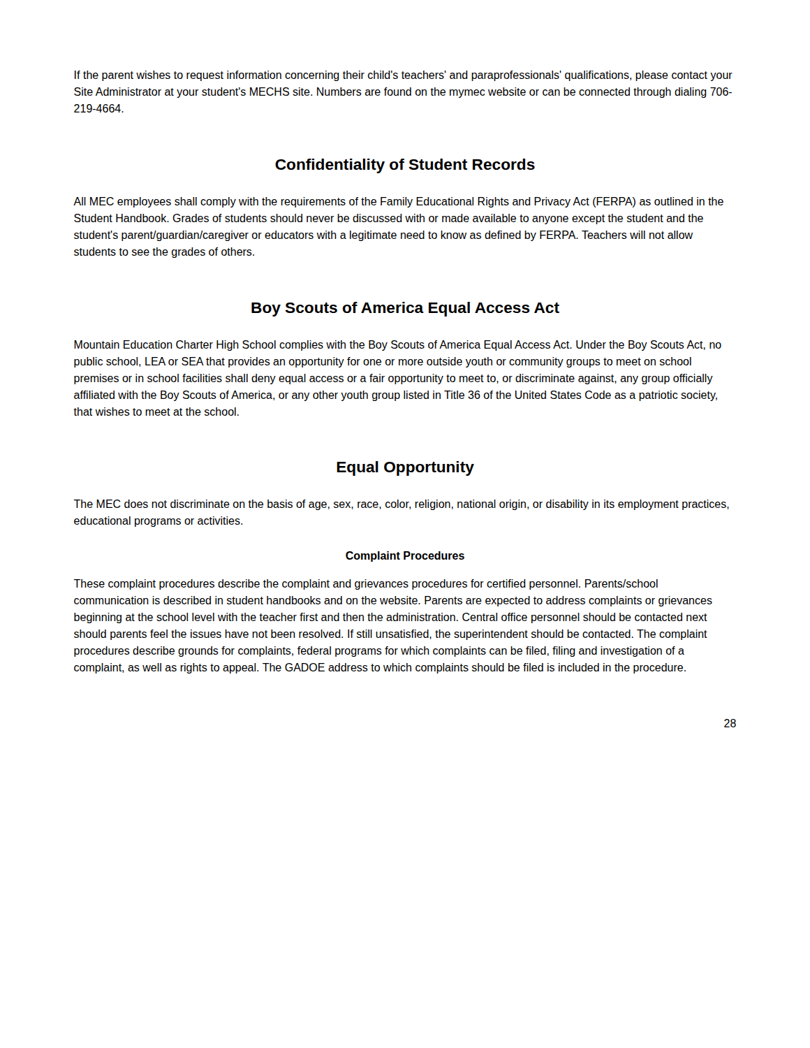If the parent wishes to request information concerning their child's teachers' and paraprofessionals' qualifications, please contact your Site Administrator at your student's MECHS site. Numbers are found on the mymec website or can be connected through dialing 706-219-4664.
Confidentiality of Student Records
All MEC employees shall comply with the requirements of the Family Educational Rights and Privacy Act (FERPA) as outlined in the Student Handbook. Grades of students should never be discussed with or made available to anyone except the student and the student's parent/guardian/caregiver or educators with a legitimate need to know as defined by FERPA. Teachers will not allow students to see the grades of others.
Boy Scouts of America Equal Access Act
Mountain Education Charter High School complies with the Boy Scouts of America Equal Access Act. Under the Boy Scouts Act, no public school, LEA or SEA that provides an opportunity for one or more outside youth or community groups to meet on school premises or in school facilities shall deny equal access or a fair opportunity to meet to, or discriminate against, any group officially affiliated with the Boy Scouts of America, or any other youth group listed in Title 36 of the United States Code as a patriotic society, that wishes to meet at the school.
Equal Opportunity
The MEC does not discriminate on the basis of age, sex, race, color, religion, national origin, or disability in its employment practices, educational programs or activities.
Complaint Procedures
These complaint procedures describe the complaint and grievances procedures for certified personnel. Parents/school communication is described in student handbooks and on the website. Parents are expected to address complaints or grievances beginning at the school level with the teacher first and then the administration. Central office personnel should be contacted next should parents feel the issues have not been resolved. If still unsatisfied, the superintendent should be contacted. The complaint procedures describe grounds for complaints, federal programs for which complaints can be filed, filing and investigation of a complaint, as well as rights to appeal. The GADOE address to which complaints should be filed is included in the procedure.
28